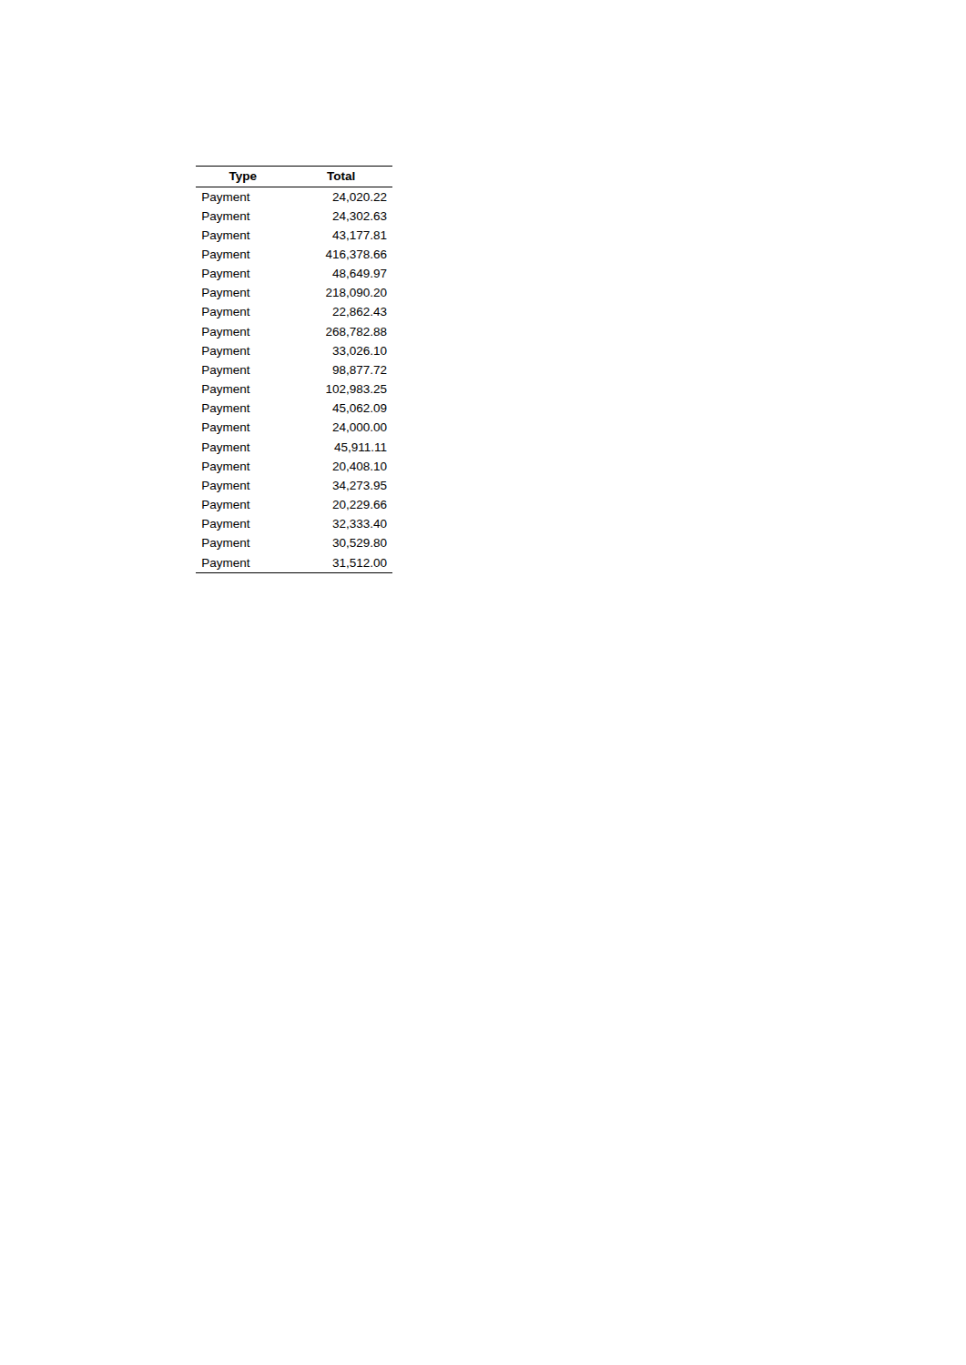| Type | Total |
| --- | --- |
| Payment | 24,020.22 |
| Payment | 24,302.63 |
| Payment | 43,177.81 |
| Payment | 416,378.66 |
| Payment | 48,649.97 |
| Payment | 218,090.20 |
| Payment | 22,862.43 |
| Payment | 268,782.88 |
| Payment | 33,026.10 |
| Payment | 98,877.72 |
| Payment | 102,983.25 |
| Payment | 45,062.09 |
| Payment | 24,000.00 |
| Payment | 45,911.11 |
| Payment | 20,408.10 |
| Payment | 34,273.95 |
| Payment | 20,229.66 |
| Payment | 32,333.40 |
| Payment | 30,529.80 |
| Payment | 31,512.00 |